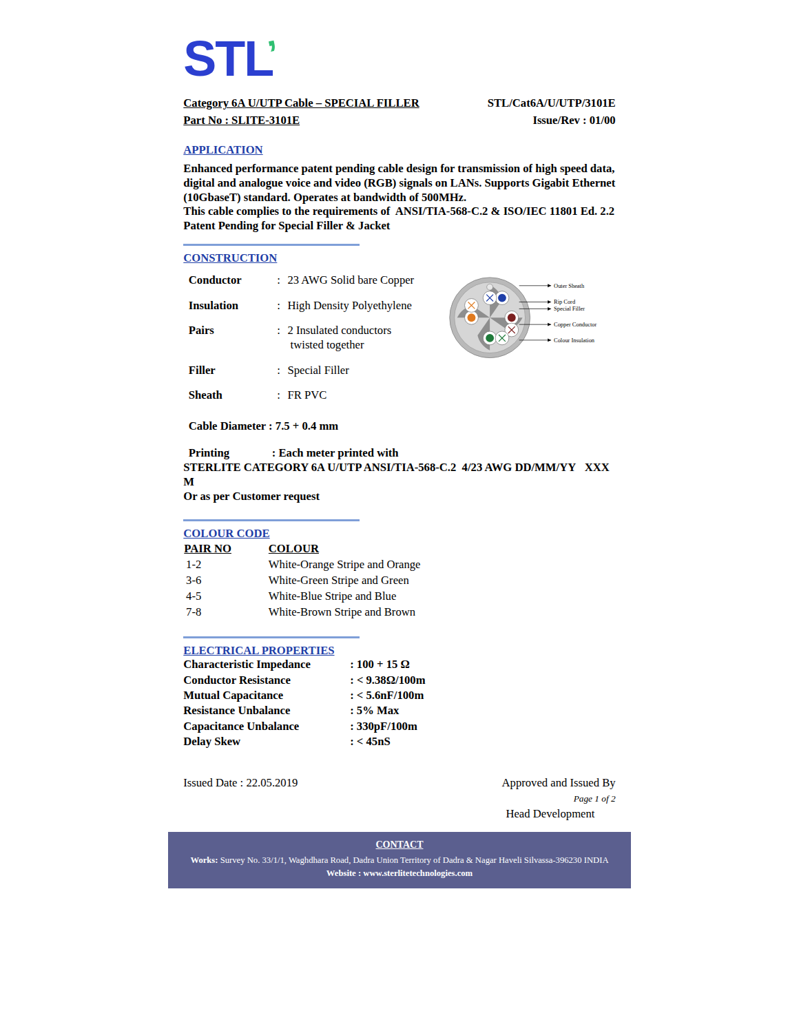STL’
Category 6A U/UTP Cable – SPECIAL FILLER
STL/Cat6A/U/UTP/3101E
Part No : SLITE-3101E
Issue/Rev : 01/00
APPLICATION
Enhanced performance patent pending cable design for transmission of high speed data, digital and analogue voice and video (RGB) signals on LANs. Supports Gigabit Ethernet (10GbaseT) standard. Operates at bandwidth of 500MHz.
This cable complies to the requirements of ANSI/TIA-568-C.2 & ISO/IEC 11801 Ed. 2.2
Patent Pending for Special Filler & Jacket
CONSTRUCTION
| Conductor | : | 23 AWG Solid bare Copper |
| Insulation | : | High Density Polyethylene |
| Pairs | : | 2 Insulated conductors twisted together |
| Filler | : | Special Filler |
| Sheath | : | FR PVC |
Cross-section of Category 6A U/UTP cable showing outer sheath, rip cord, special filler, copper conductor and colour insulation Outer Sheath Rip Cord Special Filler Copper Conductor Colour Insulation
Cable Diameter : 7.5 + 0.4 mm
Printing: Each meter printed with
STERLITE CATEGORY 6A U/UTP ANSI/TIA-568-C.2 4/23 AWG DD/MM/YY XXX M
Or as per Customer request
COLOUR CODE
| PAIR NO | COLOUR |
| --- | --- |
| 1-2 | White-Orange Stripe and Orange |
| 3-6 | White-Green Stripe and Green |
| 4-5 | White-Blue Stripe and Blue |
| 7-8 | White-Brown Stripe and Brown |
ELECTRICAL PROPERTIES
| Characteristic Impedance | : 100 + 15 Ω |
| Conductor Resistance | : < 9.38Ω/100m |
| Mutual Capacitance | : < 5.6nF/100m |
| Resistance Unbalance | : 5% Max |
| Capacitance Unbalance | : 330pF/100m |
| Delay Skew | : < 45nS |
Issued Date : 22.05.2019
Approved and Issued By
Page 1 of 2
Head Development
CONTACT Works: Survey No. 33/1/1, Waghdhara Road, Dadra Union Territory of Dadra & Nagar Haveli Silvassa-396230 INDIA
Website : www.sterlitetechnologies.com